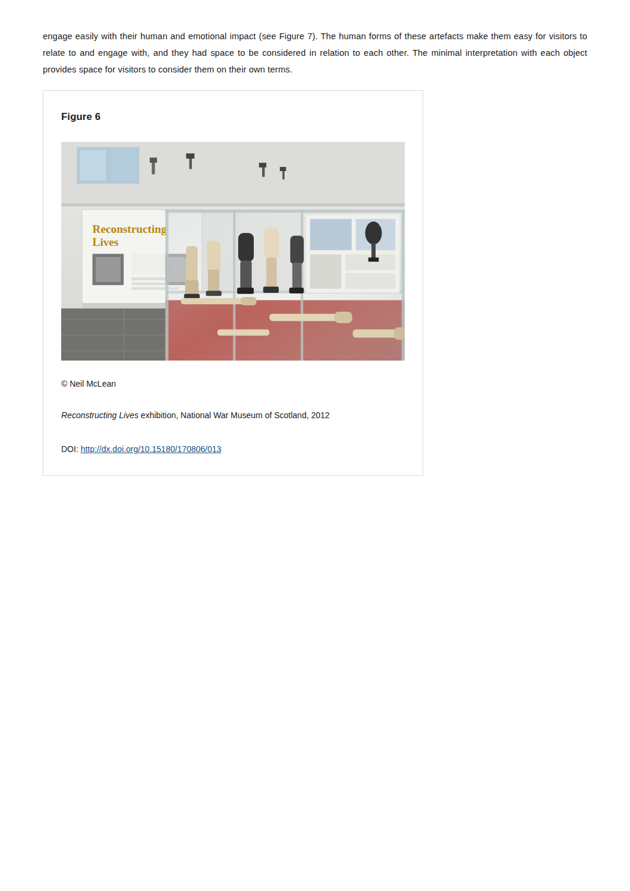engage easily with their human and emotional impact (see Figure 7). The human forms of these artefacts make them easy for visitors to relate to and engage with, and they had space to be considered in relation to each other. The minimal interpretation with each object provides space for visitors to consider them on their own terms.
Figure 6
© Neil McLean
Reconstructing Lives exhibition, National War Museum of Scotland, 2012
DOI: http://dx.doi.org/10.15180/170806/013